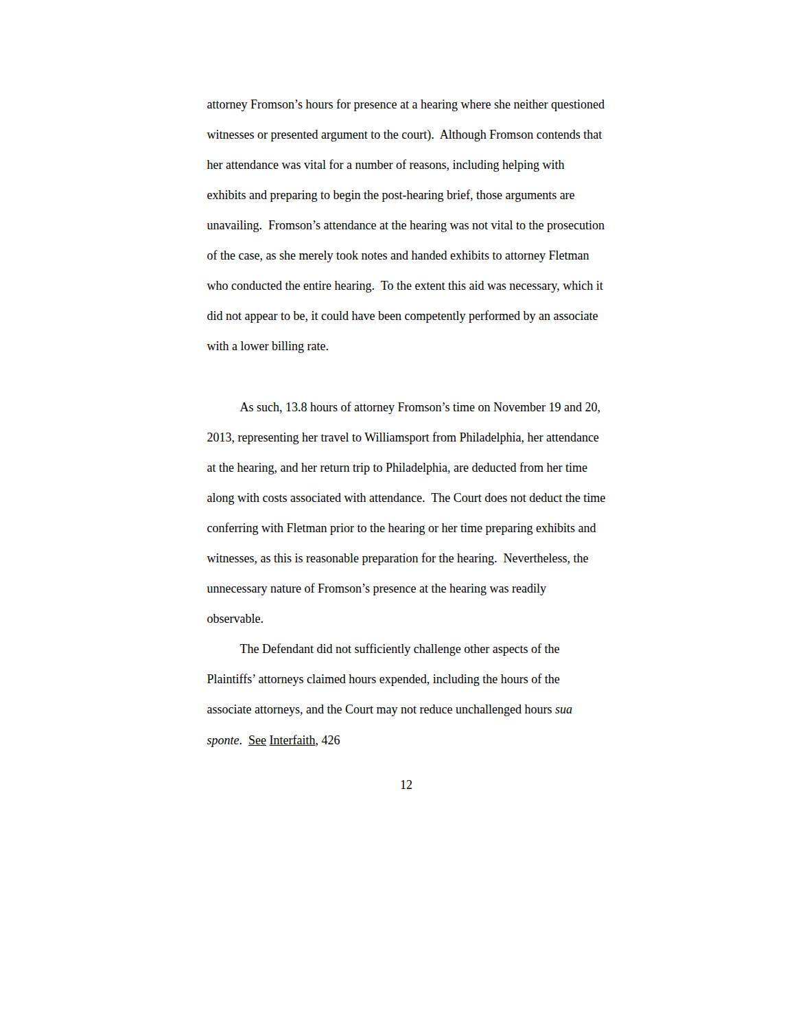attorney Fromson’s hours for presence at a hearing where she neither questioned witnesses or presented argument to the court). Although Fromson contends that her attendance was vital for a number of reasons, including helping with exhibits and preparing to begin the post-hearing brief, those arguments are unavailing. Fromson’s attendance at the hearing was not vital to the prosecution of the case, as she merely took notes and handed exhibits to attorney Fletman who conducted the entire hearing. To the extent this aid was necessary, which it did not appear to be, it could have been competently performed by an associate with a lower billing rate.
As such, 13.8 hours of attorney Fromson’s time on November 19 and 20, 2013, representing her travel to Williamsport from Philadelphia, her attendance at the hearing, and her return trip to Philadelphia, are deducted from her time along with costs associated with attendance. The Court does not deduct the time conferring with Fletman prior to the hearing or her time preparing exhibits and witnesses, as this is reasonable preparation for the hearing. Nevertheless, the unnecessary nature of Fromson’s presence at the hearing was readily observable.
The Defendant did not sufficiently challenge other aspects of the Plaintiffs’ attorneys claimed hours expended, including the hours of the associate attorneys, and the Court may not reduce unchallenged hours sua sponte. See Interfaith, 426
12